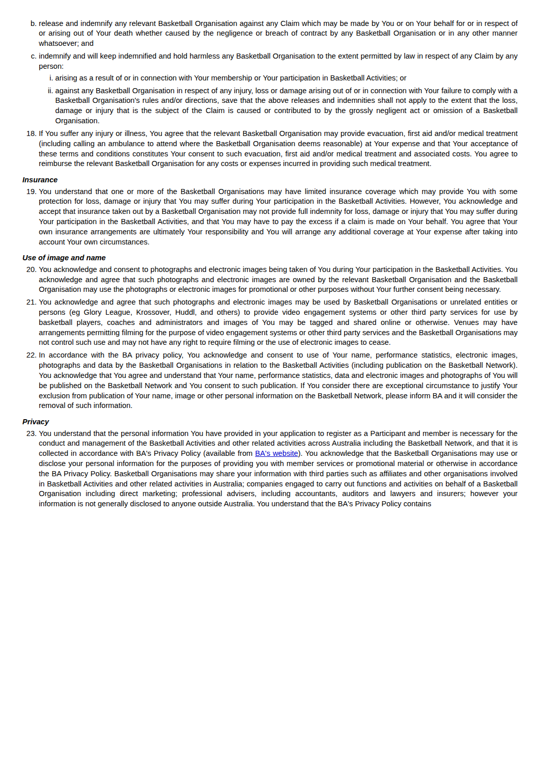release and indemnify any relevant Basketball Organisation against any Claim which may be made by You or on Your behalf for or in respect of or arising out of Your death whether caused by the negligence or breach of contract by any Basketball Organisation or in any other manner whatsoever; and
indemnify and will keep indemnified and hold harmless any Basketball Organisation to the extent permitted by law in respect of any Claim by any person:
arising as a result of or in connection with Your membership or Your participation in Basketball Activities; or
against any Basketball Organisation in respect of any injury, loss or damage arising out of or in connection with Your failure to comply with a Basketball Organisation's rules and/or directions, save that the above releases and indemnities shall not apply to the extent that the loss, damage or injury that is the subject of the Claim is caused or contributed to by the grossly negligent act or omission of a Basketball Organisation.
If You suffer any injury or illness, You agree that the relevant Basketball Organisation may provide evacuation, first aid and/or medical treatment (including calling an ambulance to attend where the Basketball Organisation deems reasonable) at Your expense and that Your acceptance of these terms and conditions constitutes Your consent to such evacuation, first aid and/or medical treatment and associated costs. You agree to reimburse the relevant Basketball Organisation for any costs or expenses incurred in providing such medical treatment.
Insurance
You understand that one or more of the Basketball Organisations may have limited insurance coverage which may provide You with some protection for loss, damage or injury that You may suffer during Your participation in the Basketball Activities. However, You acknowledge and accept that insurance taken out by a Basketball Organisation may not provide full indemnity for loss, damage or injury that You may suffer during Your participation in the Basketball Activities, and that You may have to pay the excess if a claim is made on Your behalf. You agree that Your own insurance arrangements are ultimately Your responsibility and You will arrange any additional coverage at Your expense after taking into account Your own circumstances.
Use of image and name
You acknowledge and consent to photographs and electronic images being taken of You during Your participation in the Basketball Activities. You acknowledge and agree that such photographs and electronic images are owned by the relevant Basketball Organisation and the Basketball Organisation may use the photographs or electronic images for promotional or other purposes without Your further consent being necessary.
You acknowledge and agree that such photographs and electronic images may be used by Basketball Organisations or unrelated entities or persons (eg Glory League, Krossover, Huddl, and others) to provide video engagement systems or other third party services for use by basketball players, coaches and administrators and images of You may be tagged and shared online or otherwise. Venues may have arrangements permitting filming for the purpose of video engagement systems or other third party services and the Basketball Organisations may not control such use and may not have any right to require filming or the use of electronic images to cease.
In accordance with the BA privacy policy, You acknowledge and consent to use of Your name, performance statistics, electronic images, photographs and data by the Basketball Organisations in relation to the Basketball Activities (including publication on the Basketball Network). You acknowledge that You agree and understand that Your name, performance statistics, data and electronic images and photographs of You will be published on the Basketball Network and You consent to such publication. If You consider there are exceptional circumstance to justify Your exclusion from publication of Your name, image or other personal information on the Basketball Network, please inform BA and it will consider the removal of such information.
Privacy
You understand that the personal information You have provided in your application to register as a Participant and member is necessary for the conduct and management of the Basketball Activities and other related activities across Australia including the Basketball Network, and that it is collected in accordance with BA's Privacy Policy (available from BA's website). You acknowledge that the Basketball Organisations may use or disclose your personal information for the purposes of providing you with member services or promotional material or otherwise in accordance the BA Privacy Policy. Basketball Organisations may share your information with third parties such as affiliates and other organisations involved in Basketball Activities and other related activities in Australia; companies engaged to carry out functions and activities on behalf of a Basketball Organisation including direct marketing; professional advisers, including accountants, auditors and lawyers and insurers; however your information is not generally disclosed to anyone outside Australia. You understand that the BA's Privacy Policy contains